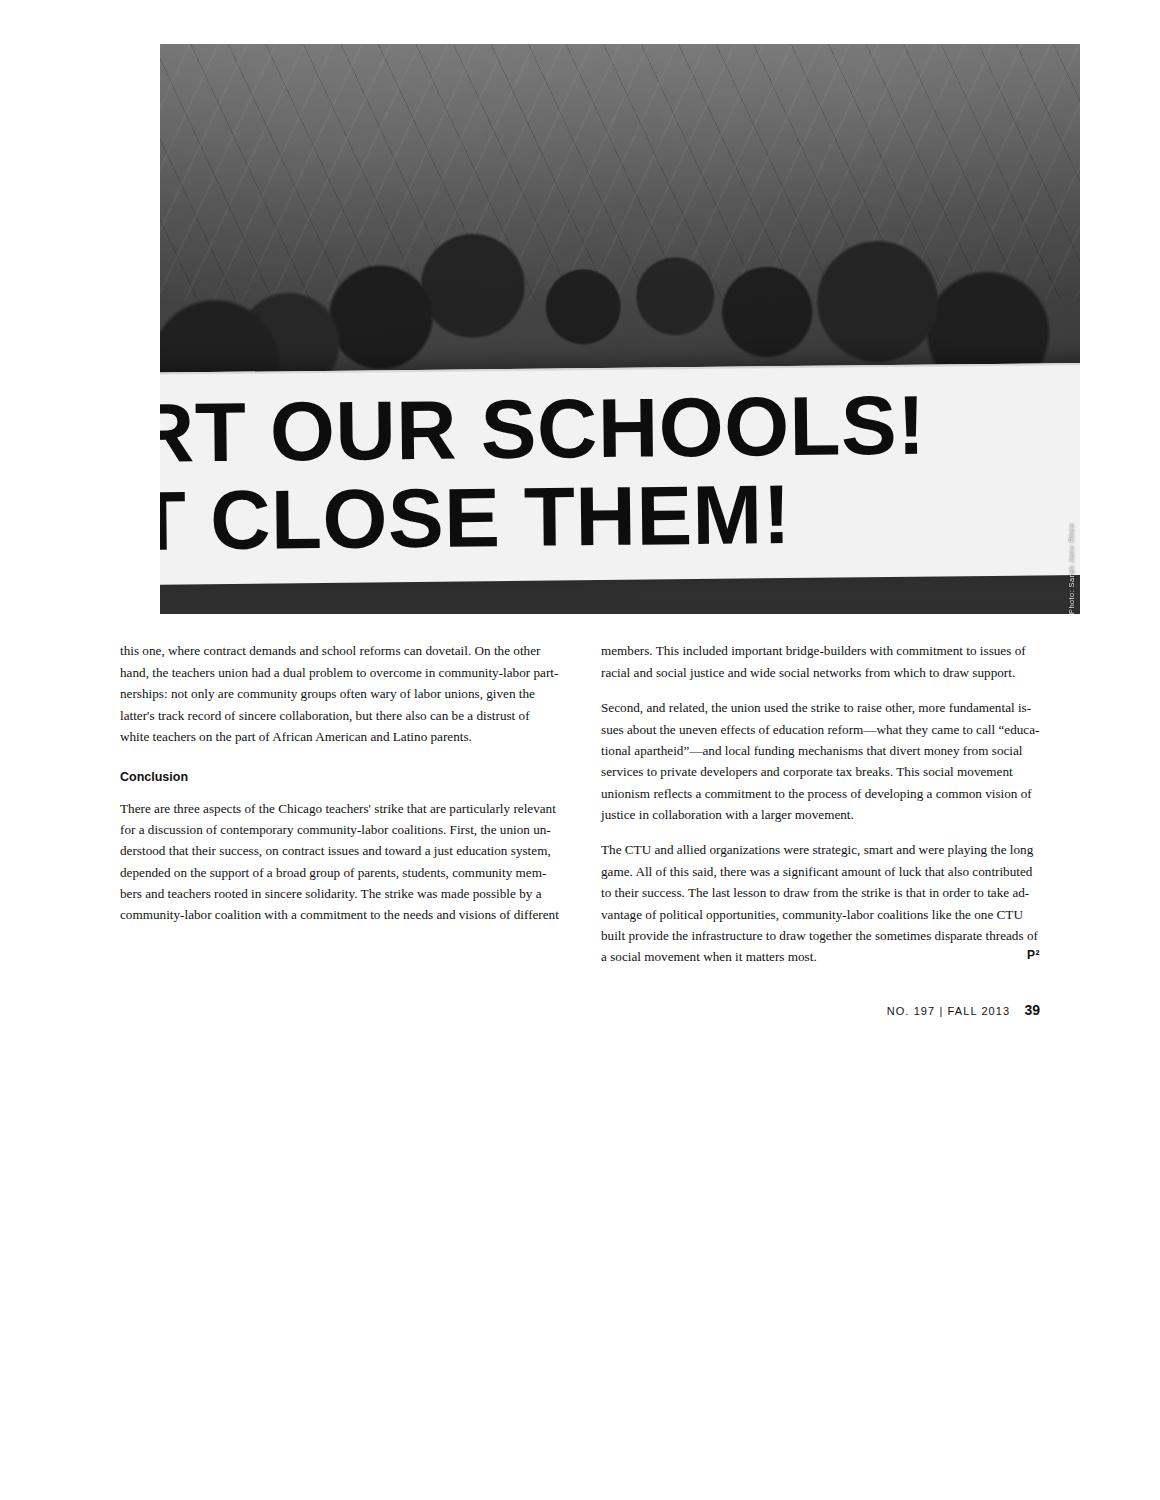RT OUR SCHOOLS!
T CLOSE THEM!
Photo: Sarah Jane Rhee
this one, where contract demands and school reforms can dovetail. On the other hand, the teachers union had a dual problem to overcome in community-labor partnerships: not only are community groups often wary of labor unions, given the latter's track record of sincere collaboration, but there also can be a distrust of white teachers on the part of African American and Latino parents.
Conclusion
There are three aspects of the Chicago teachers' strike that are particularly relevant for a discussion of contemporary community-labor coalitions. First, the union understood that their success, on contract issues and toward a just education system, depended on the support of a broad group of parents, students, community members and teachers rooted in sincere solidarity. The strike was made possible by a community-labor coalition with a commitment to the needs and visions of different members. This included important bridge-builders with commitment to issues of racial and social justice and wide social networks from which to draw support.
Second, and related, the union used the strike to raise other, more fundamental issues about the uneven effects of education reform—what they came to call “educational apartheid”—and local funding mechanisms that divert money from social services to private developers and corporate tax breaks. This social movement unionism reflects a commitment to the process of developing a common vision of justice in collaboration with a larger movement.
The CTU and allied organizations were strategic, smart and were playing the long game. All of this said, there was a significant amount of luck that also contributed to their success. The last lesson to draw from the strike is that in order to take advantage of political opportunities, community-labor coalitions like the one CTU built provide the infrastructure to draw together the sometimes disparate threads of a social movement when it matters most. P²
NO. 197 | FALL 2013 39